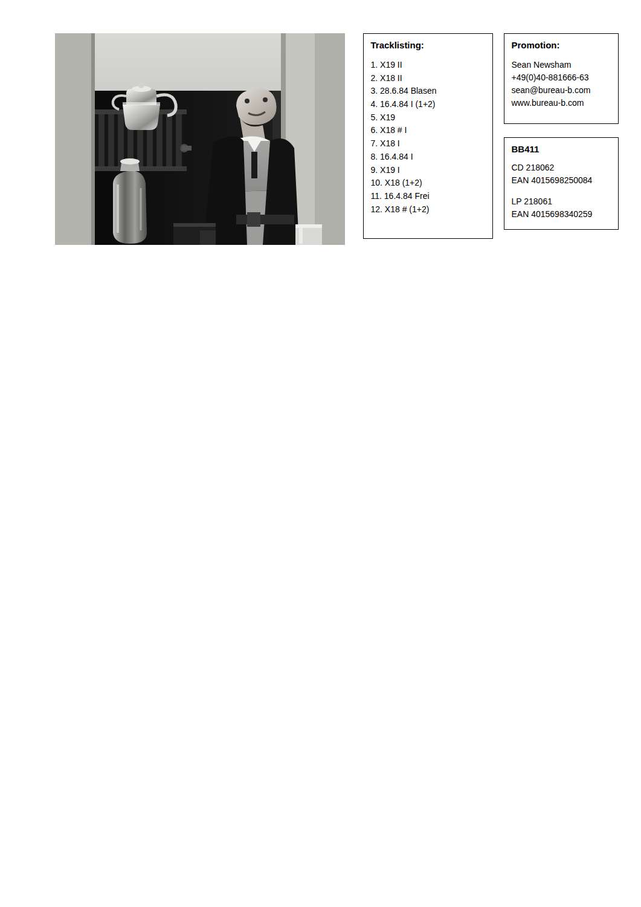Tracklisting:
1. X19 II
2. X18 II
3. 28.6.84 Blasen
4. 16.4.84 I (1+2)
5. X19
6. X18 # I
7. X18 I
8. 16.4.84 I
9. X19 I
10. X18 (1+2)
11. 16.4.84 Frei
12. X18 # (1+2)
Promotion:
Sean Newsham
+49(0)40-881666-63
sean@bureau-b.com
www.bureau-b.com
BB411
CD 218062
EAN 4015698250084
LP 218061
EAN 4015698340259